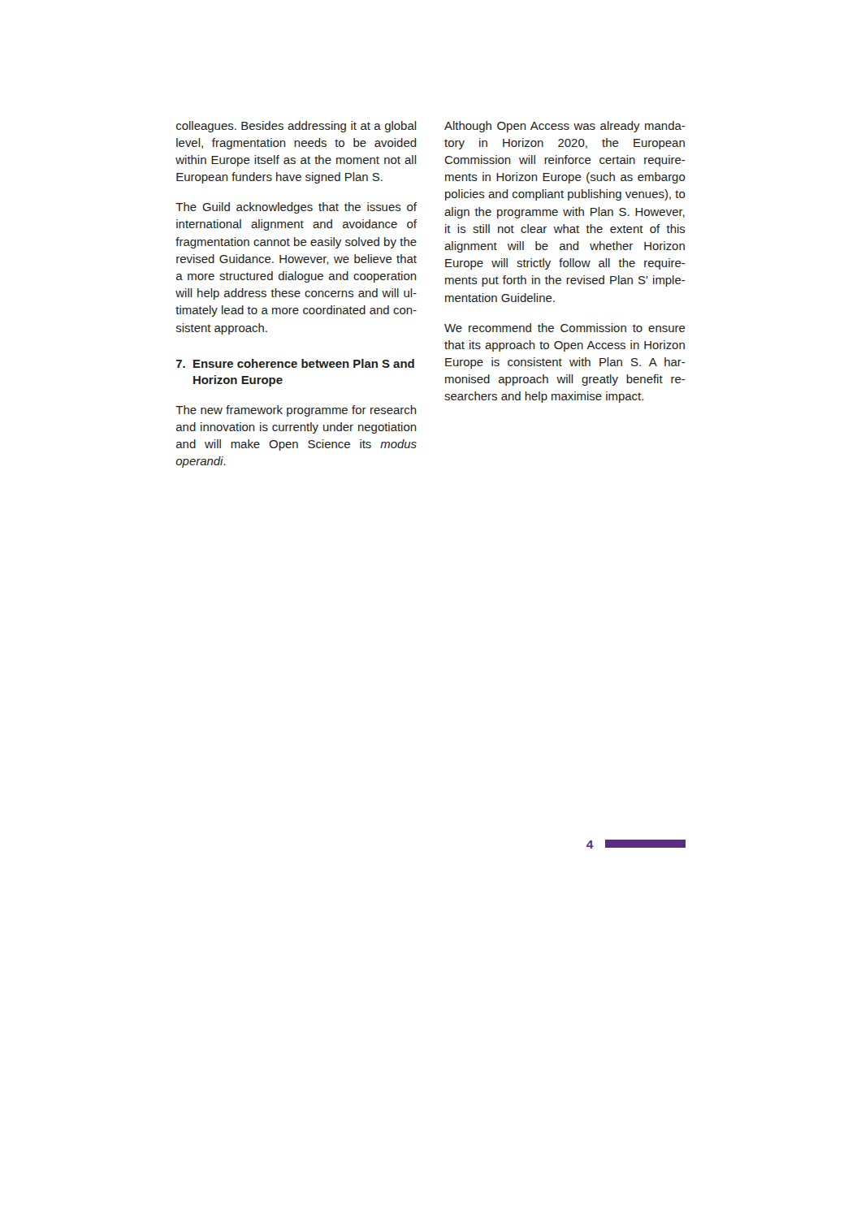colleagues. Besides addressing it at a global level, fragmentation needs to be avoided within Europe itself as at the moment not all European funders have signed Plan S.
The Guild acknowledges that the issues of international alignment and avoidance of fragmentation cannot be easily solved by the revised Guidance. However, we believe that a more structured dialogue and cooperation will help address these concerns and will ultimately lead to a more coordinated and consistent approach.
7. Ensure coherence between Plan S and Horizon Europe
The new framework programme for research and innovation is currently under negotiation and will make Open Science its modus operandi.
Although Open Access was already mandatory in Horizon 2020, the European Commission will reinforce certain requirements in Horizon Europe (such as embargo policies and compliant publishing venues), to align the programme with Plan S. However, it is still not clear what the extent of this alignment will be and whether Horizon Europe will strictly follow all the requirements put forth in the revised Plan S' implementation Guideline.
We recommend the Commission to ensure that its approach to Open Access in Horizon Europe is consistent with Plan S. A harmonised approach will greatly benefit researchers and help maximise impact.
4